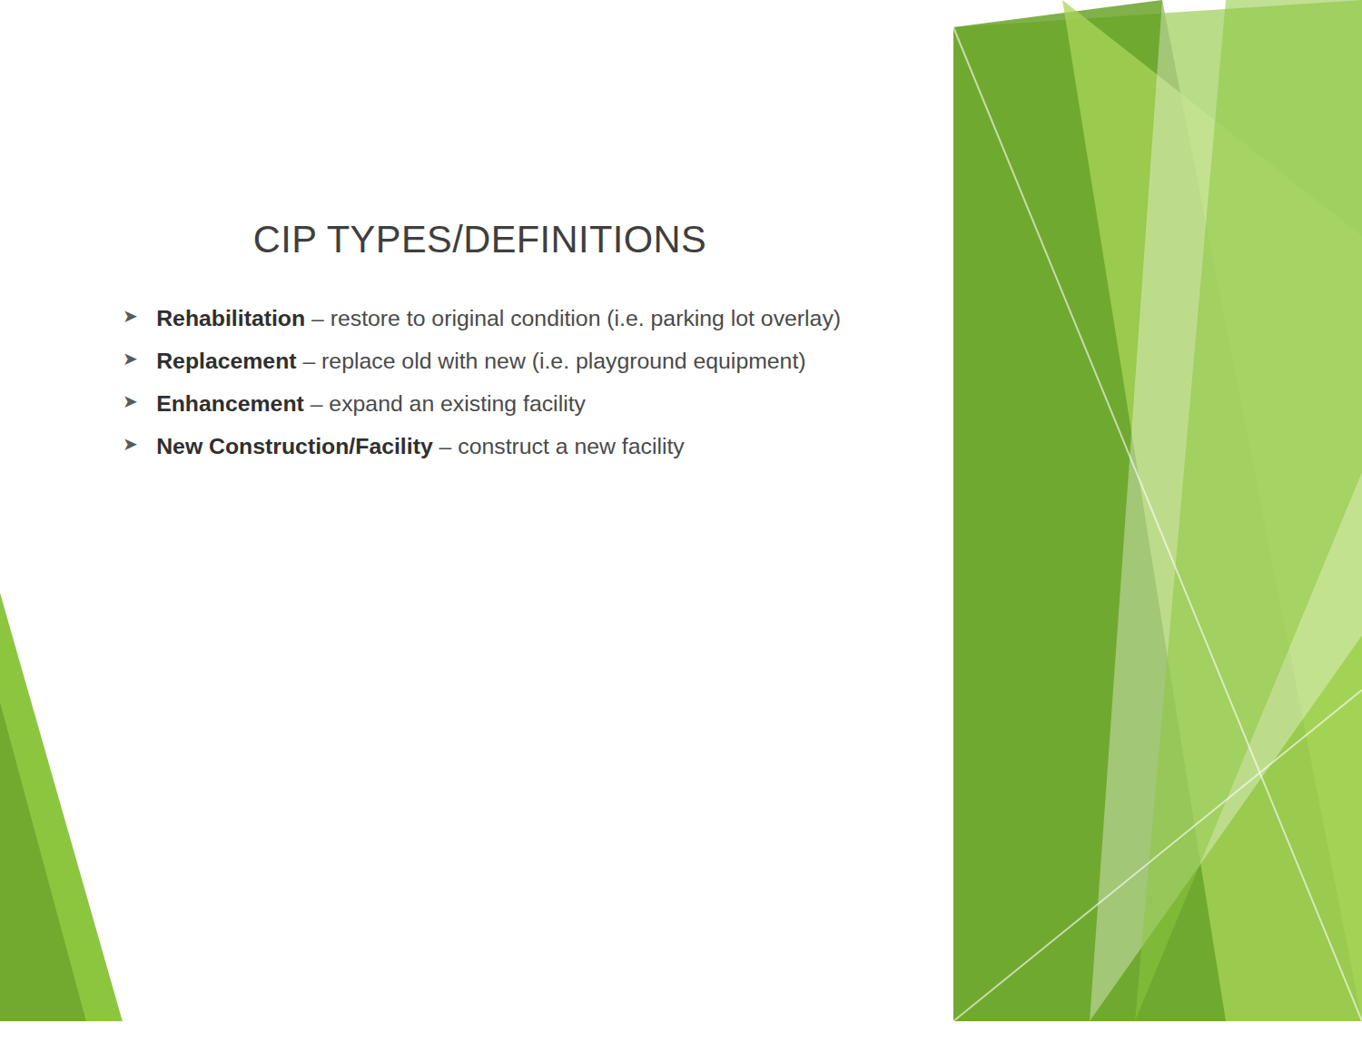CIP TYPES/DEFINITIONS
Rehabilitation – restore to original condition (i.e. parking lot overlay)
Replacement – replace old with new (i.e. playground equipment)
Enhancement – expand an existing facility
New Construction/Facility – construct a new facility